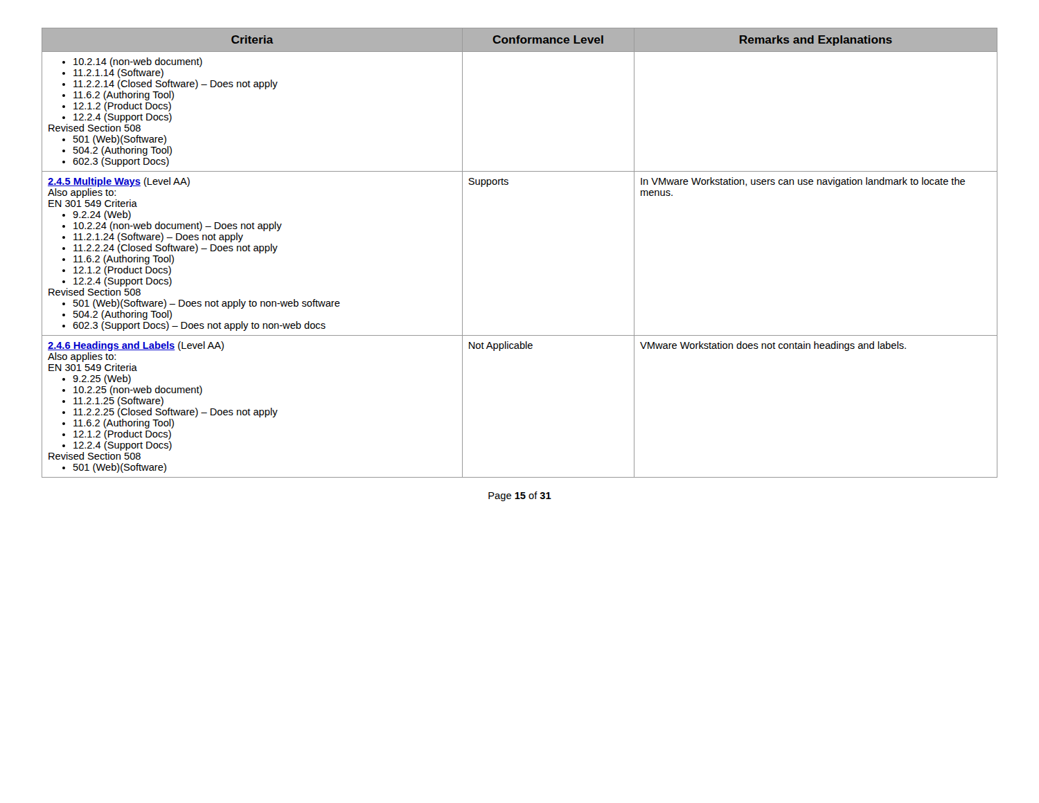| Criteria | Conformance Level | Remarks and Explanations |
| --- | --- | --- |
| 10.2.14 (non-web document) 11.2.1.14 (Software) 11.2.2.14 (Closed Software) – Does not apply 11.6.2 (Authoring Tool) 12.1.2 (Product Docs) 12.2.4 (Support Docs) Revised Section 508 501 (Web)(Software) 504.2 (Authoring Tool) 602.3 (Support Docs) | | |
| 2.4.5 Multiple Ways (Level AA) Also applies to: EN 301 549 Criteria 9.2.24 (Web) 10.2.24 (non-web document) – Does not apply 11.2.1.24 (Software) – Does not apply 11.2.2.24 (Closed Software) – Does not apply 11.6.2 (Authoring Tool) 12.1.2 (Product Docs) 12.2.4 (Support Docs) Revised Section 508 501 (Web)(Software) – Does not apply to non-web software 504.2 (Authoring Tool) 602.3 (Support Docs) – Does not apply to non-web docs | Supports | In VMware Workstation, users can use navigation landmark to locate the menus. |
| 2.4.6 Headings and Labels (Level AA) Also applies to: EN 301 549 Criteria 9.2.25 (Web) 10.2.25 (non-web document) 11.2.1.25 (Software) 11.2.2.25 (Closed Software) – Does not apply 11.6.2 (Authoring Tool) 12.1.2 (Product Docs) 12.2.4 (Support Docs) Revised Section 508 501 (Web)(Software) | Not Applicable | VMware Workstation does not contain headings and labels. |
Page 15 of 31